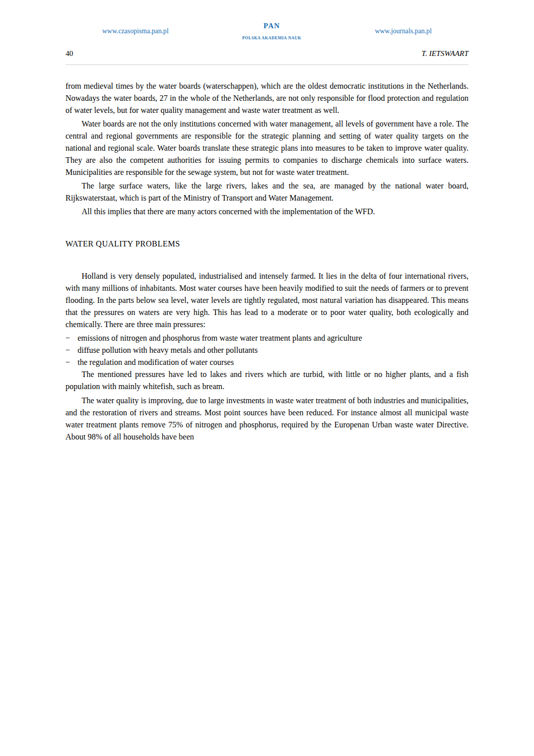www.czasopisma.pan.pl PAN
POLSKA AKADEMIA NAUK www.journals.pan.pl
40 T. IETSWAART
from medieval times by the water boards (waterschappen), which are the oldest democratic institutions in the Netherlands. Nowadays the water boards, 27 in the whole of the Netherlands, are not only responsible for flood protection and regulation of water levels, but for water quality management and waste water treatment as well.
Water boards are not the only institutions concerned with water management, all levels of government have a role. The central and regional governments are responsible for the strategic planning and setting of water quality targets on the national and regional scale. Water boards translate these strategic plans into measures to be taken to improve water quality. They are also the competent authorities for issuing permits to companies to discharge chemicals into surface waters. Municipalities are responsible for the sewage system, but not for waste water treatment.
The large surface waters, like the large rivers, lakes and the sea, are managed by the national water board, Rijkswaterstaat, which is part of the Ministry of Transport and Water Management.
All this implies that there are many actors concerned with the implementation of the WFD.
Water quality problems
Holland is very densely populated, industrialised and intensely farmed. It lies in the delta of four international rivers, with many millions of inhabitants. Most water courses have been heavily modified to suit the needs of farmers or to prevent flooding. In the parts below sea level, water levels are tightly regulated, most natural variation has disappeared. This means that the pressures on waters are very high. This has lead to a moderate or to poor water quality, both ecologically and chemically. There are three main pressures:
emissions of nitrogen and phosphorus from waste water treatment plants and agriculture
diffuse pollution with heavy metals and other pollutants
the regulation and modification of water courses
The mentioned pressures have led to lakes and rivers which are turbid, with little or no higher plants, and a fish population with mainly whitefish, such as bream.
The water quality is improving, due to large investments in waste water treatment of both industries and municipalities, and the restoration of rivers and streams. Most point sources have been reduced. For instance almost all municipal waste water treatment plants remove 75% of nitrogen and phosphorus, required by the Europenan Urban waste water Directive. About 98% of all households have been